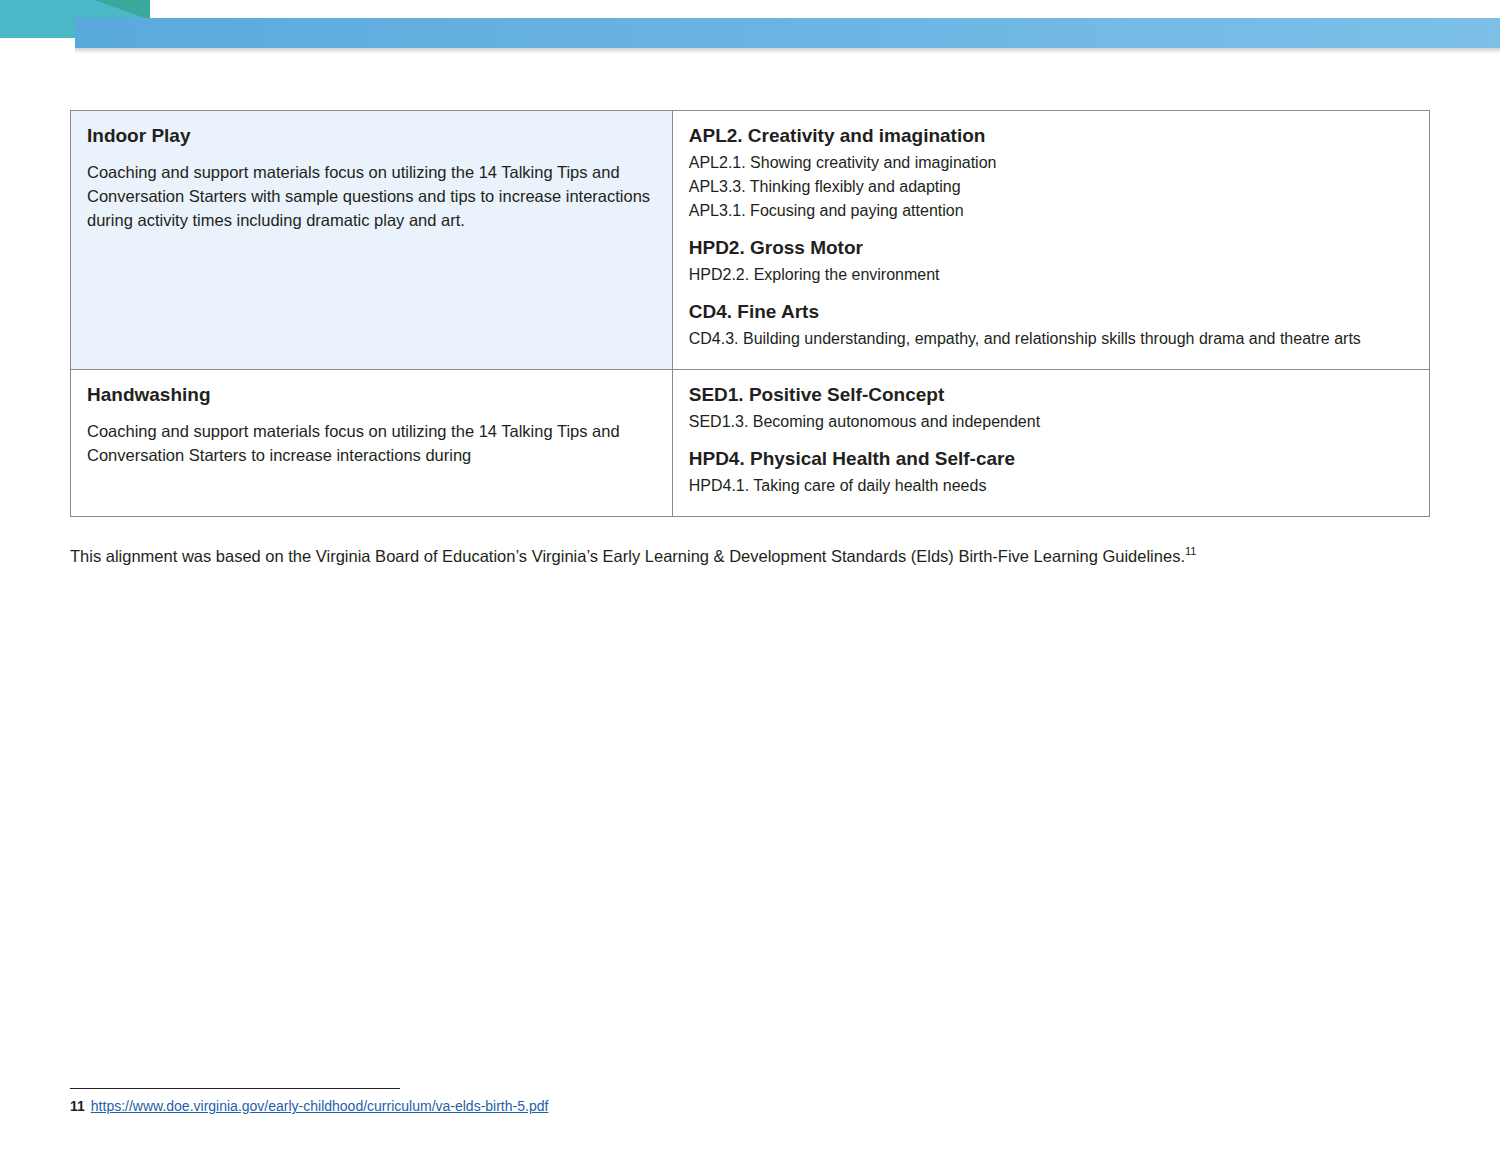| Indoor Play Coaching and support materials focus on utilizing the 14 Talking Tips and Conversation Starters with sample questions and tips to increase interactions during activity times including dramatic play and art. | APL2. Creativity and imagination APL2.1. Showing creativity and imagination APL3.3. Thinking flexibly and adapting APL3.1. Focusing and paying attention HPD2. Gross Motor HPD2.2. Exploring the environment CD4. Fine Arts CD4.3. Building understanding, empathy, and relationship skills through drama and theatre arts |
| Handwashing Coaching and support materials focus on utilizing the 14 Talking Tips and Conversation Starters to increase interactions during | SED1. Positive Self-Concept SED1.3. Becoming autonomous and independent HPD4. Physical Health and Self-care HPD4.1. Taking care of daily health needs |
This alignment was based on the Virginia Board of Education’s Virginia’s Early Learning & Development Standards (Elds) Birth-Five Learning Guidelines.11
11 https://www.doe.virginia.gov/early-childhood/curriculum/va-elds-birth-5.pdf